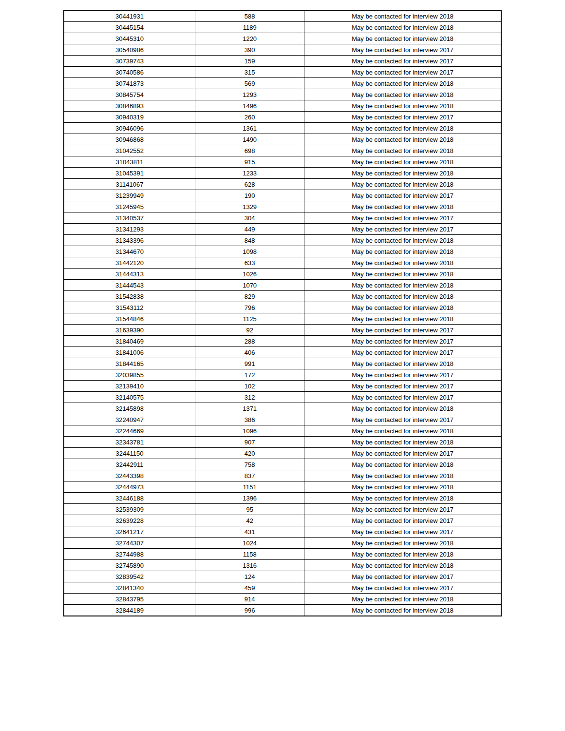| 30441931 | 588 | May be contacted for interview 2018 |
| 30445154 | 1189 | May be contacted for interview 2018 |
| 30445310 | 1220 | May be contacted for interview 2018 |
| 30540986 | 390 | May be contacted for interview 2017 |
| 30739743 | 159 | May be contacted for interview 2017 |
| 30740586 | 315 | May be contacted for interview 2017 |
| 30741873 | 569 | May be contacted for interview 2018 |
| 30845754 | 1293 | May be contacted for interview 2018 |
| 30846893 | 1496 | May be contacted for interview 2018 |
| 30940319 | 260 | May be contacted for interview 2017 |
| 30946096 | 1361 | May be contacted for interview 2018 |
| 30946868 | 1490 | May be contacted for interview 2018 |
| 31042552 | 698 | May be contacted for interview 2018 |
| 31043811 | 915 | May be contacted for interview 2018 |
| 31045391 | 1233 | May be contacted for interview 2018 |
| 31141067 | 628 | May be contacted for interview 2018 |
| 31239949 | 190 | May be contacted for interview 2017 |
| 31245945 | 1329 | May be contacted for interview 2018 |
| 31340537 | 304 | May be contacted for interview 2017 |
| 31341293 | 449 | May be contacted for interview 2017 |
| 31343396 | 848 | May be contacted for interview 2018 |
| 31344670 | 1098 | May be contacted for interview 2018 |
| 31442120 | 633 | May be contacted for interview 2018 |
| 31444313 | 1026 | May be contacted for interview 2018 |
| 31444543 | 1070 | May be contacted for interview 2018 |
| 31542838 | 829 | May be contacted for interview 2018 |
| 31543112 | 796 | May be contacted for interview 2018 |
| 31544846 | 1125 | May be contacted for interview 2018 |
| 31639390 | 92 | May be contacted for interview 2017 |
| 31840469 | 288 | May be contacted for interview 2017 |
| 31841006 | 406 | May be contacted for interview 2017 |
| 31844165 | 991 | May be contacted for interview 2018 |
| 32039855 | 172 | May be contacted for interview 2017 |
| 32139410 | 102 | May be contacted for interview 2017 |
| 32140575 | 312 | May be contacted for interview 2017 |
| 32145898 | 1371 | May be contacted for interview 2018 |
| 32240947 | 386 | May be contacted for interview 2017 |
| 32244669 | 1096 | May be contacted for interview 2018 |
| 32343781 | 907 | May be contacted for interview 2018 |
| 32441150 | 420 | May be contacted for interview 2017 |
| 32442911 | 758 | May be contacted for interview 2018 |
| 32443398 | 837 | May be contacted for interview 2018 |
| 32444973 | 1151 | May be contacted for interview 2018 |
| 32446188 | 1396 | May be contacted for interview 2018 |
| 32539309 | 95 | May be contacted for interview 2017 |
| 32639228 | 42 | May be contacted for interview 2017 |
| 32641217 | 431 | May be contacted for interview 2017 |
| 32744307 | 1024 | May be contacted for interview 2018 |
| 32744988 | 1158 | May be contacted for interview 2018 |
| 32745890 | 1316 | May be contacted for interview 2018 |
| 32839542 | 124 | May be contacted for interview 2017 |
| 32841340 | 459 | May be contacted for interview 2017 |
| 32843795 | 914 | May be contacted for interview 2018 |
| 32844189 | 996 | May be contacted for interview 2018 |